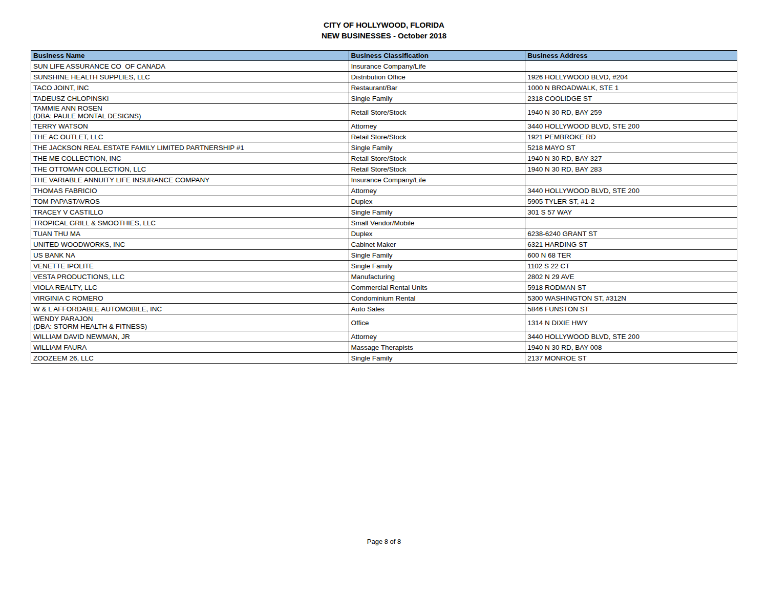CITY OF HOLLYWOOD, FLORIDA
NEW BUSINESSES - October 2018
| Business Name | Business Classification | Business Address |
| --- | --- | --- |
| SUN LIFE ASSURANCE CO OF CANADA | Insurance Company/Life | |
| SUNSHINE HEALTH SUPPLIES, LLC | Distribution Office | 1926 HOLLYWOOD BLVD, #204 |
| TACO JOINT, INC | Restaurant/Bar | 1000 N BROADWALK, STE 1 |
| TADEUSZ CHLOPINSKI | Single Family | 2318 COOLIDGE ST |
| TAMMIE ANN ROSEN (DBA: PAULE MONTAL DESIGNS) | Retail Store/Stock | 1940 N 30 RD, BAY 259 |
| TERRY WATSON | Attorney | 3440 HOLLYWOOD BLVD, STE 200 |
| THE AC OUTLET, LLC | Retail Store/Stock | 1921 PEMBROKE RD |
| THE JACKSON REAL ESTATE FAMILY LIMITED PARTNERSHIP #1 | Single Family | 5218 MAYO ST |
| THE ME COLLECTION, INC | Retail Store/Stock | 1940 N 30 RD, BAY 327 |
| THE OTTOMAN COLLECTION, LLC | Retail Store/Stock | 1940 N 30 RD, BAY 283 |
| THE VARIABLE ANNUITY LIFE INSURANCE COMPANY | Insurance Company/Life | |
| THOMAS FABRICIO | Attorney | 3440 HOLLYWOOD BLVD, STE 200 |
| TOM PAPASTAVROS | Duplex | 5905 TYLER ST, #1-2 |
| TRACEY V CASTILLO | Single Family | 301 S 57 WAY |
| TROPICAL GRILL & SMOOTHIES, LLC | Small Vendor/Mobile | |
| TUAN THU MA | Duplex | 6238-6240 GRANT ST |
| UNITED WOODWORKS, INC | Cabinet Maker | 6321 HARDING ST |
| US BANK NA | Single Family | 600 N 68 TER |
| VENETTE IPOLITE | Single Family | 1102 S 22 CT |
| VESTA PRODUCTIONS, LLC | Manufacturing | 2802 N 29 AVE |
| VIOLA REALTY, LLC | Commercial Rental Units | 5918 RODMAN ST |
| VIRGINIA C ROMERO | Condominium Rental | 5300 WASHINGTON ST, #312N |
| W & L AFFORDABLE AUTOMOBILE, INC | Auto Sales | 5846 FUNSTON ST |
| WENDY PARAJON (DBA: STORM HEALTH & FITNESS) | Office | 1314 N DIXIE HWY |
| WILLIAM DAVID NEWMAN, JR | Attorney | 3440 HOLLYWOOD BLVD, STE 200 |
| WILLIAM FAURA | Massage Therapists | 1940 N 30 RD, BAY 008 |
| ZOOZEEM 26, LLC | Single Family | 2137 MONROE ST |
Page 8 of 8